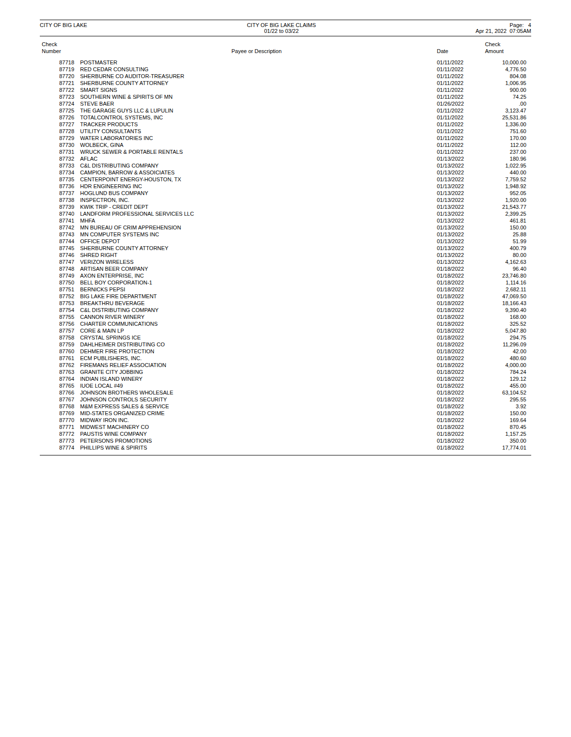CITY OF BIG LAKE
CITY OF BIG LAKE CLAIMS
01/22 to 03/22
Page: 4
Apr 21, 2022 07:05AM
| Check | | | Check |
| --- | --- | --- | --- |
| Number | Payee or Description | Date | Amount |
| 87718 | POSTMASTER | 01/11/2022 | 10,000.00 |
| 87719 | RED CEDAR CONSULTING | 01/11/2022 | 4,776.50 |
| 87720 | SHERBURNE CO AUDITOR-TREASURER | 01/11/2022 | 804.08 |
| 87721 | SHERBURNE COUNTY ATTORNEY | 01/11/2022 | 1,006.95 |
| 87722 | SMART SIGNS | 01/11/2022 | 900.00 |
| 87723 | SOUTHERN WINE & SPIRITS OF MN | 01/11/2022 | 74.25 |
| 87724 | STEVE BAER | 01/26/2022 | .00 |
| 87725 | THE GARAGE GUYS LLC & LUPULIN | 01/11/2022 | 3,123.47 |
| 87726 | TOTALCONTROL SYSTEMS, INC | 01/11/2022 | 25,531.86 |
| 87727 | TRACKER PRODUCTS | 01/11/2022 | 1,336.00 |
| 87728 | UTILITY CONSULTANTS | 01/11/2022 | 751.60 |
| 87729 | WATER LABORATORIES INC | 01/11/2022 | 170.00 |
| 87730 | WOLBECK, GINA | 01/11/2022 | 112.00 |
| 87731 | WRUCK SEWER & PORTABLE RENTALS | 01/11/2022 | 237.00 |
| 87732 | AFLAC | 01/13/2022 | 180.96 |
| 87733 | C&L DISTRIBUTING COMPANY | 01/13/2022 | 1,022.95 |
| 87734 | CAMPION, BARROW & ASSOICIATES | 01/13/2022 | 440.00 |
| 87735 | CENTERPOINT ENERGY-HOUSTON, TX | 01/13/2022 | 7,759.52 |
| 87736 | HDR ENGINEERING INC | 01/13/2022 | 1,948.92 |
| 87737 | HOGLUND BUS COMPANY | 01/13/2022 | 952.05 |
| 87738 | INSPECTRON, INC. | 01/13/2022 | 1,920.00 |
| 87739 | KWIK TRIP - CREDIT DEPT | 01/13/2022 | 21,543.77 |
| 87740 | LANDFORM PROFESSIONAL SERVICES LLC | 01/13/2022 | 2,399.25 |
| 87741 | MHFA | 01/13/2022 | 461.81 |
| 87742 | MN BUREAU OF CRIM APPREHENSION | 01/13/2022 | 150.00 |
| 87743 | MN COMPUTER SYSTEMS INC | 01/13/2022 | 25.88 |
| 87744 | OFFICE DEPOT | 01/13/2022 | 51.99 |
| 87745 | SHERBURNE COUNTY ATTORNEY | 01/13/2022 | 400.79 |
| 87746 | SHRED RIGHT | 01/13/2022 | 80.00 |
| 87747 | VERIZON WIRELESS | 01/13/2022 | 4,162.63 |
| 87748 | ARTISAN BEER COMPANY | 01/18/2022 | 96.40 |
| 87749 | AXON ENTERPRISE, INC | 01/18/2022 | 23,746.80 |
| 87750 | BELL BOY CORPORATION-1 | 01/18/2022 | 1,114.16 |
| 87751 | BERNICKS PEPSI | 01/18/2022 | 2,682.11 |
| 87752 | BIG LAKE FIRE DEPARTMENT | 01/18/2022 | 47,069.50 |
| 87753 | BREAKTHRU BEVERAGE | 01/18/2022 | 18,166.43 |
| 87754 | C&L DISTRIBUTING COMPANY | 01/18/2022 | 9,390.40 |
| 87755 | CANNON RIVER WINERY | 01/18/2022 | 168.00 |
| 87756 | CHARTER COMMUNICATIONS | 01/18/2022 | 325.52 |
| 87757 | CORE & MAIN LP | 01/18/2022 | 5,047.80 |
| 87758 | CRYSTAL SPRINGS ICE | 01/18/2022 | 294.75 |
| 87759 | DAHLHEIMER DISTRIBUTING CO | 01/18/2022 | 11,296.09 |
| 87760 | DEHMER FIRE PROTECTION | 01/18/2022 | 42.00 |
| 87761 | ECM PUBLISHERS, INC. | 01/18/2022 | 480.60 |
| 87762 | FIREMANS RELIEF ASSOCIATION | 01/18/2022 | 4,000.00 |
| 87763 | GRANITE CITY JOBBING | 01/18/2022 | 784.24 |
| 87764 | INDIAN ISLAND WINERY | 01/18/2022 | 129.12 |
| 87765 | IUOE LOCAL #49 | 01/18/2022 | 455.00 |
| 87766 | JOHNSON BROTHERS WHOLESALE | 01/18/2022 | 63,104.52 |
| 87767 | JOHNSON CONTROLS SECURITY | 01/18/2022 | 295.55 |
| 87768 | M&M EXPRESS SALES & SERVICE | 01/18/2022 | 3.92 |
| 87769 | MID-STATES ORGANIZED CRIME | 01/18/2022 | 150.00 |
| 87770 | MIDWAY IRON INC. | 01/18/2022 | 169.64 |
| 87771 | MIDWEST MACHINERY CO | 01/18/2022 | 870.45 |
| 87772 | PAUSTIS WINE COMPANY | 01/18/2022 | 1,157.25 |
| 87773 | PETERSONS PROMOTIONS | 01/18/2022 | 350.00 |
| 87774 | PHILLIPS WINE & SPIRITS | 01/18/2022 | 17,774.01 |